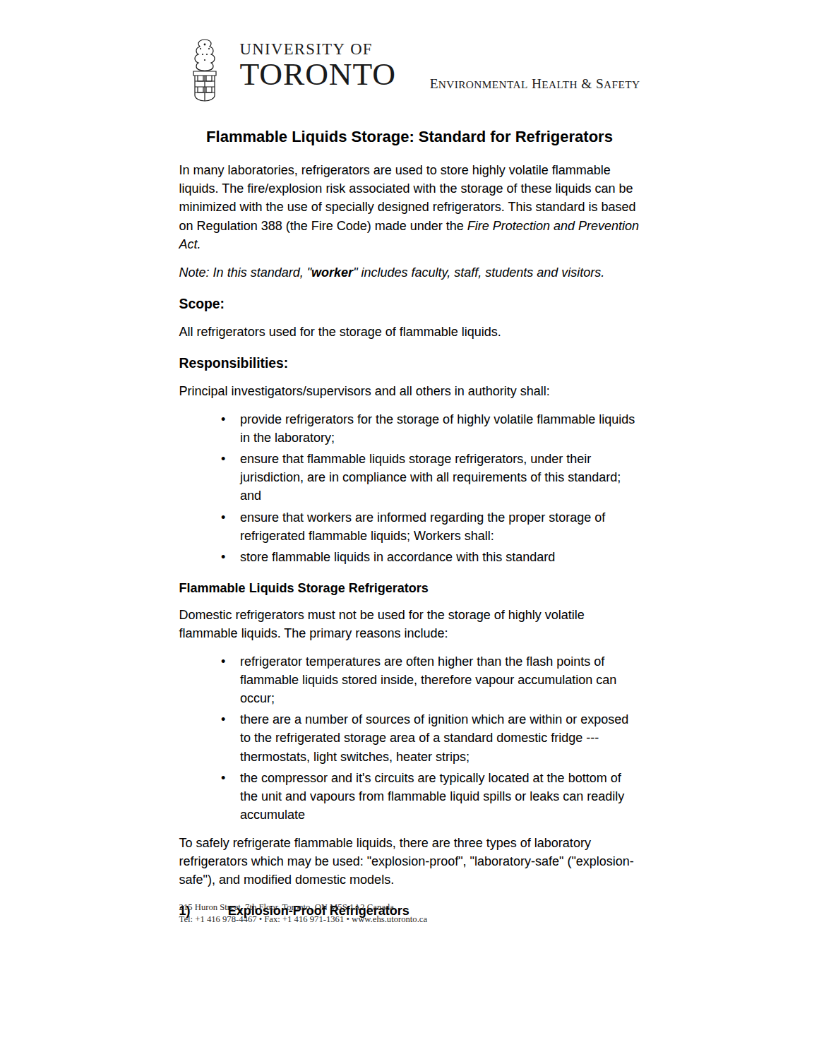UNIVERSITY OF
TORONTO
ENVIRONMENTAL HEALTH & SAFETY
Flammable Liquids Storage: Standard for Refrigerators
In many laboratories, refrigerators are used to store highly volatile flammable liquids. The fire/explosion risk associated with the storage of these liquids can be minimized with the use of specially designed refrigerators. This standard is based on Regulation 388 (the Fire Code) made under the Fire Protection and Prevention Act.
Note: In this standard, "worker" includes faculty, staff, students and visitors.
Scope:
All refrigerators used for the storage of flammable liquids.
Responsibilities:
Principal investigators/supervisors and all others in authority shall:
provide refrigerators for the storage of highly volatile flammable liquids in the laboratory;
ensure that flammable liquids storage refrigerators, under their jurisdiction, are in compliance with all requirements of this standard; and
ensure that workers are informed regarding the proper storage of refrigerated flammable liquids; Workers shall:
store flammable liquids in accordance with this standard
Flammable Liquids Storage Refrigerators
Domestic refrigerators must not be used for the storage of highly volatile flammable liquids. The primary reasons include:
refrigerator temperatures are often higher than the flash points of flammable liquids stored inside, therefore vapour accumulation can occur;
there are a number of sources of ignition which are within or exposed to the refrigerated storage area of a standard domestic fridge --- thermostats, light switches, heater strips;
the compressor and it's circuits are typically located at the bottom of the unit and vapours from flammable liquid spills or leaks can readily accumulate
To safely refrigerate flammable liquids, there are three types of laboratory refrigerators which may be used: "explosion-proof", "laboratory-safe" ("explosion-safe"), and modified domestic models.
1)
Explosion-Proof Refrigerators
215 Huron Street, 7th Floor, Toronto, ON M5S 1A2 Canada
Tel: +1 416 978-4467 • Fax: +1 416 971-1361 • www.ehs.utoronto.ca